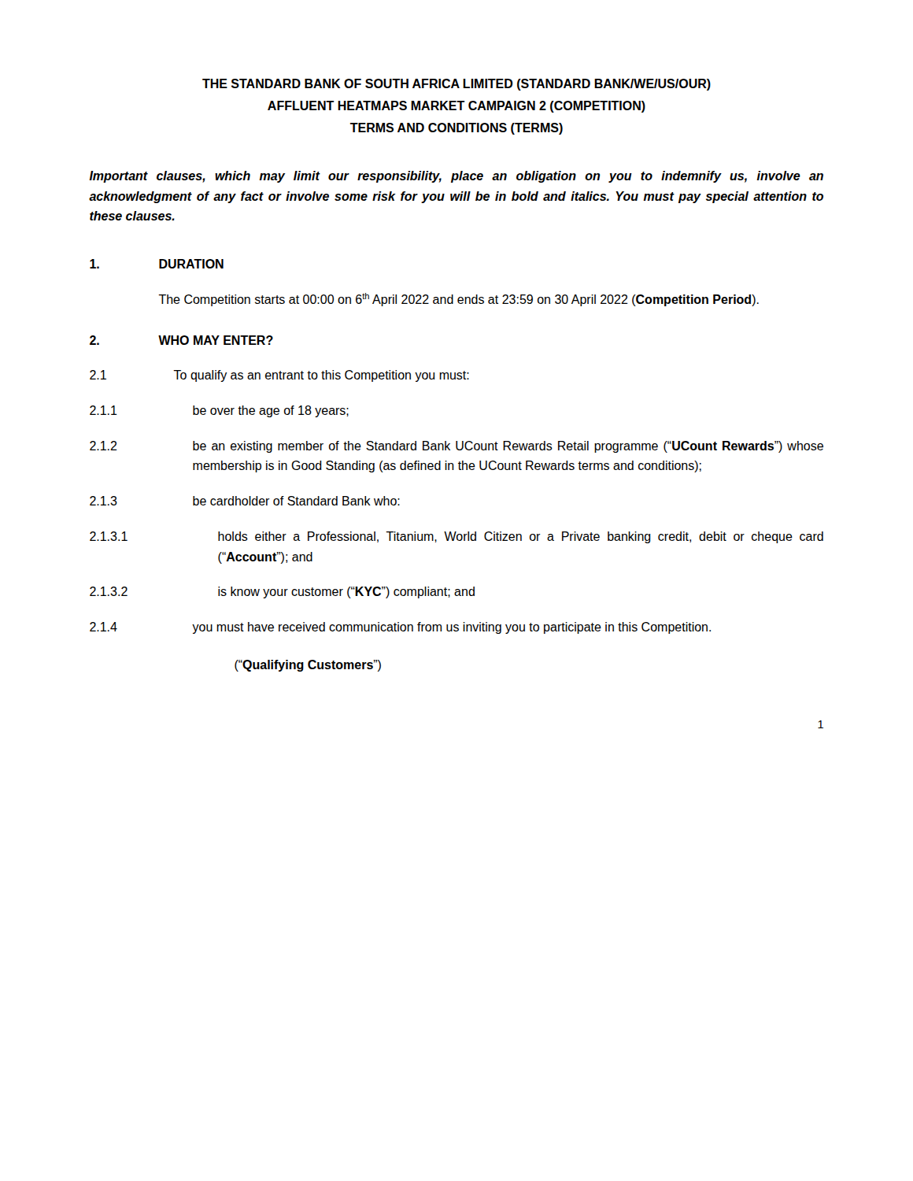THE STANDARD BANK OF SOUTH AFRICA LIMITED (STANDARD BANK/WE/US/OUR)
AFFLUENT HEATMAPS MARKET CAMPAIGN 2 (COMPETITION)
TERMS AND CONDITIONS (TERMS)
Important clauses, which may limit our responsibility, place an obligation on you to indemnify us, involve an acknowledgment of any fact or involve some risk for you will be in bold and italics. You must pay special attention to these clauses.
1. DURATION
The Competition starts at 00:00 on 6th April 2022 and ends at 23:59 on 30 April 2022 (Competition Period).
2. WHO MAY ENTER?
2.1 To qualify as an entrant to this Competition you must:
2.1.1 be over the age of 18 years;
2.1.2 be an existing member of the Standard Bank UCount Rewards Retail programme (“UCount Rewards”) whose membership is in Good Standing (as defined in the UCount Rewards terms and conditions);
2.1.3 be cardholder of Standard Bank who:
2.1.3.1 holds either a Professional, Titanium, World Citizen or a Private banking credit, debit or cheque card (“Account”); and
2.1.3.2 is know your customer (“KYC”) compliant; and
2.1.4 you must have received communication from us inviting you to participate in this Competition.
(“Qualifying Customers”)
1